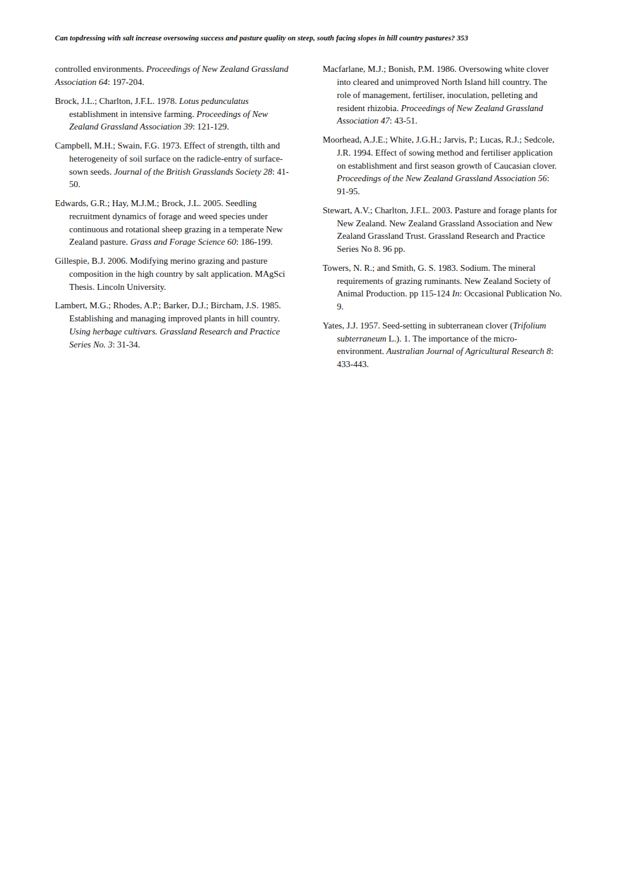Can topdressing with salt increase oversowing success and pasture quality on steep, south facing slopes in hill country pastures? 353
controlled environments. Proceedings of New Zealand Grassland Association 64: 197-204.
Brock, J.L.; Charlton, J.F.L. 1978. Lotus pedunculatus establishment in intensive farming. Proceedings of New Zealand Grassland Association 39: 121-129.
Campbell, M.H.; Swain, F.G. 1973. Effect of strength, tilth and heterogeneity of soil surface on the radicle-entry of surface-sown seeds. Journal of the British Grasslands Society 28: 41-50.
Edwards, G.R.; Hay, M.J.M.; Brock, J.L. 2005. Seedling recruitment dynamics of forage and weed species under continuous and rotational sheep grazing in a temperate New Zealand pasture. Grass and Forage Science 60: 186-199.
Gillespie, B.J. 2006. Modifying merino grazing and pasture composition in the high country by salt application. MAgSci Thesis. Lincoln University.
Lambert, M.G.; Rhodes, A.P.; Barker, D.J.; Bircham, J.S. 1985. Establishing and managing improved plants in hill country. Using herbage cultivars. Grassland Research and Practice Series No. 3: 31-34.
Macfarlane, M.J.; Bonish, P.M. 1986. Oversowing white clover into cleared and unimproved North Island hill country. The role of management, fertiliser, inoculation, pelleting and resident rhizobia. Proceedings of New Zealand Grassland Association 47: 43-51.
Moorhead, A.J.E.; White, J.G.H.; Jarvis, P.; Lucas, R.J.; Sedcole, J.R. 1994. Effect of sowing method and fertiliser application on establishment and first season growth of Caucasian clover. Proceedings of the New Zealand Grassland Association 56: 91-95.
Stewart, A.V.; Charlton, J.F.L. 2003. Pasture and forage plants for New Zealand. New Zealand Grassland Association and New Zealand Grassland Trust. Grassland Research and Practice Series No 8. 96 pp.
Towers, N. R.; and Smith, G. S. 1983. Sodium. The mineral requirements of grazing ruminants. New Zealand Society of Animal Production. pp 115-124 In: Occasional Publication No. 9.
Yates, J.J. 1957. Seed-setting in subterranean clover (Trifolium subterraneum L.). 1. The importance of the micro-environment. Australian Journal of Agricultural Research 8: 433-443.